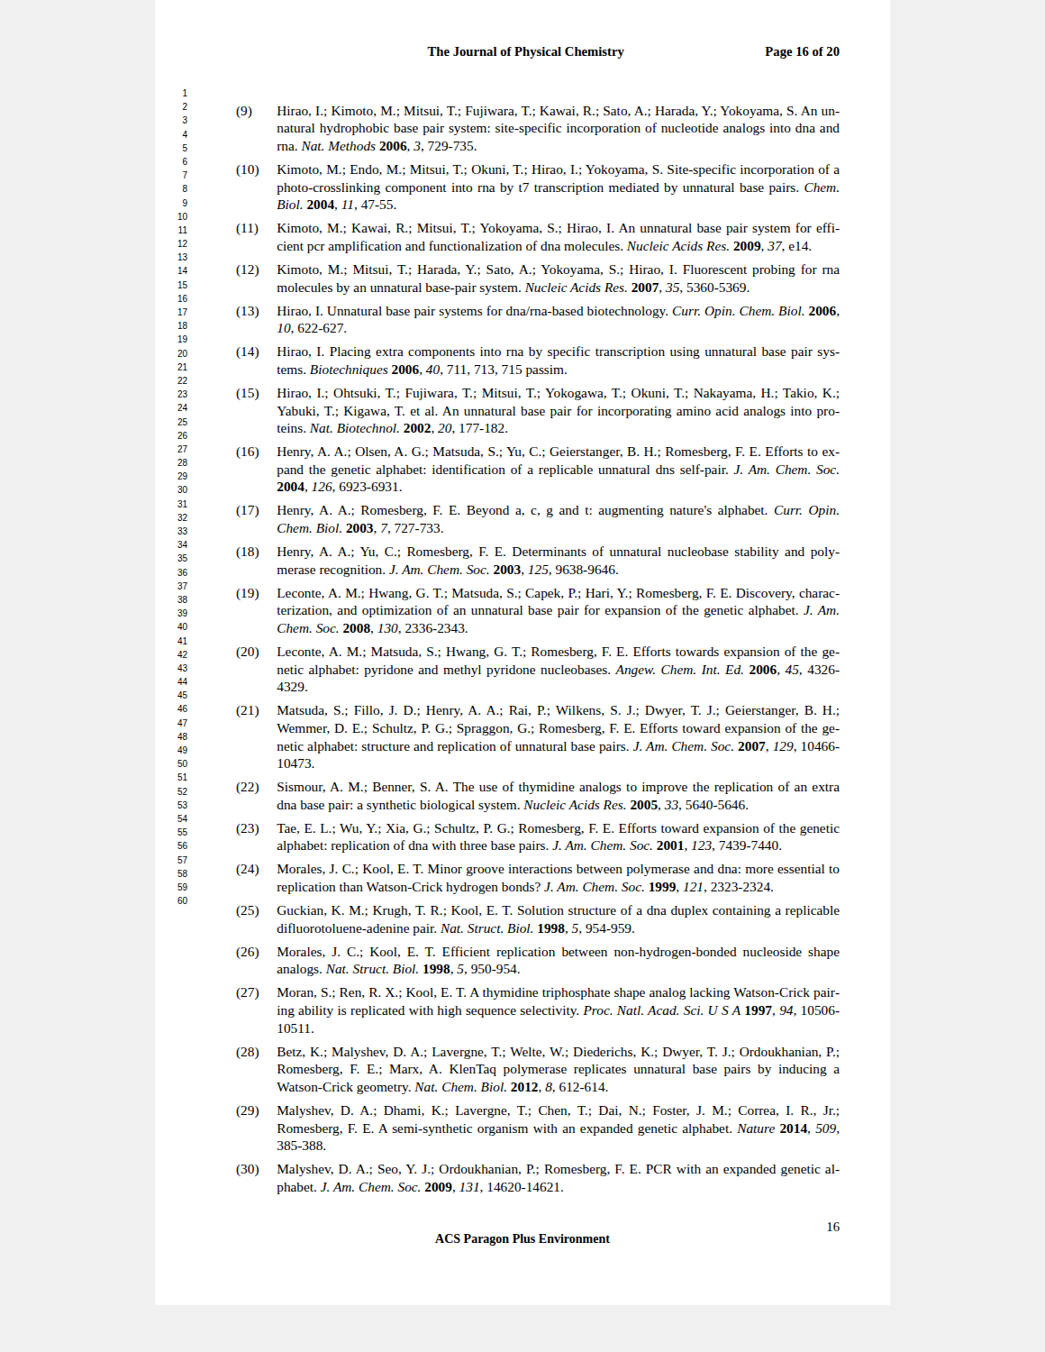The Journal of Physical Chemistry Page 16 of 20
12345678910 11121314151617181920 21222324252627282930 31323334353637383940 41424344454647484950 51525354555657585960
(9) Hirao, I.; Kimoto, M.; Mitsui, T.; Fujiwara, T.; Kawai, R.; Sato, A.; Harada, Y.; Yokoyama, S. An unnatural hydrophobic base pair system: site-specific incorporation of nucleotide analogs into dna and rna. Nat. Methods 2006, 3, 729-735.
(10) Kimoto, M.; Endo, M.; Mitsui, T.; Okuni, T.; Hirao, I.; Yokoyama, S. Site-specific incorporation of a photo-crosslinking component into rna by t7 transcription mediated by unnatural base pairs. Chem. Biol. 2004, 11, 47-55.
(11) Kimoto, M.; Kawai, R.; Mitsui, T.; Yokoyama, S.; Hirao, I. An unnatural base pair system for efficient pcr amplification and functionalization of dna molecules. Nucleic Acids Res. 2009, 37, e14.
(12) Kimoto, M.; Mitsui, T.; Harada, Y.; Sato, A.; Yokoyama, S.; Hirao, I. Fluorescent probing for rna molecules by an unnatural base-pair system. Nucleic Acids Res. 2007, 35, 5360-5369.
(13) Hirao, I. Unnatural base pair systems for dna/rna-based biotechnology. Curr. Opin. Chem. Biol. 2006, 10, 622-627.
(14) Hirao, I. Placing extra components into rna by specific transcription using unnatural base pair systems. Biotechniques 2006, 40, 711, 713, 715 passim.
(15) Hirao, I.; Ohtsuki, T.; Fujiwara, T.; Mitsui, T.; Yokogawa, T.; Okuni, T.; Nakayama, H.; Takio, K.; Yabuki, T.; Kigawa, T. et al. An unnatural base pair for incorporating amino acid analogs into proteins. Nat. Biotechnol. 2002, 20, 177-182.
(16) Henry, A. A.; Olsen, A. G.; Matsuda, S.; Yu, C.; Geierstanger, B. H.; Romesberg, F. E. Efforts to expand the genetic alphabet: identification of a replicable unnatural dns self-pair. J. Am. Chem. Soc. 2004, 126, 6923-6931.
(17) Henry, A. A.; Romesberg, F. E. Beyond a, c, g and t: augmenting nature's alphabet. Curr. Opin. Chem. Biol. 2003, 7, 727-733.
(18) Henry, A. A.; Yu, C.; Romesberg, F. E. Determinants of unnatural nucleobase stability and polymerase recognition. J. Am. Chem. Soc. 2003, 125, 9638-9646.
(19) Leconte, A. M.; Hwang, G. T.; Matsuda, S.; Capek, P.; Hari, Y.; Romesberg, F. E. Discovery, characterization, and optimization of an unnatural base pair for expansion of the genetic alphabet. J. Am. Chem. Soc. 2008, 130, 2336-2343.
(20) Leconte, A. M.; Matsuda, S.; Hwang, G. T.; Romesberg, F. E. Efforts towards expansion of the genetic alphabet: pyridone and methyl pyridone nucleobases. Angew. Chem. Int. Ed. 2006, 45, 4326-4329.
(21) Matsuda, S.; Fillo, J. D.; Henry, A. A.; Rai, P.; Wilkens, S. J.; Dwyer, T. J.; Geierstanger, B. H.; Wemmer, D. E.; Schultz, P. G.; Spraggon, G.; Romesberg, F. E. Efforts toward expansion of the genetic alphabet: structure and replication of unnatural base pairs. J. Am. Chem. Soc. 2007, 129, 10466-10473.
(22) Sismour, A. M.; Benner, S. A. The use of thymidine analogs to improve the replication of an extra dna base pair: a synthetic biological system. Nucleic Acids Res. 2005, 33, 5640-5646.
(23) Tae, E. L.; Wu, Y.; Xia, G.; Schultz, P. G.; Romesberg, F. E. Efforts toward expansion of the genetic alphabet: replication of dna with three base pairs. J. Am. Chem. Soc. 2001, 123, 7439-7440.
(24) Morales, J. C.; Kool, E. T. Minor groove interactions between polymerase and dna: more essential to replication than Watson-Crick hydrogen bonds? J. Am. Chem. Soc. 1999, 121, 2323-2324.
(25) Guckian, K. M.; Krugh, T. R.; Kool, E. T. Solution structure of a dna duplex containing a replicable difluorotoluene-adenine pair. Nat. Struct. Biol. 1998, 5, 954-959.
(26) Morales, J. C.; Kool, E. T. Efficient replication between non-hydrogen-bonded nucleoside shape analogs. Nat. Struct. Biol. 1998, 5, 950-954.
(27) Moran, S.; Ren, R. X.; Kool, E. T. A thymidine triphosphate shape analog lacking Watson-Crick pairing ability is replicated with high sequence selectivity. Proc. Natl. Acad. Sci. U S A 1997, 94, 10506-10511.
(28) Betz, K.; Malyshev, D. A.; Lavergne, T.; Welte, W.; Diederichs, K.; Dwyer, T. J.; Ordoukhanian, P.; Romesberg, F. E.; Marx, A. KlenTaq polymerase replicates unnatural base pairs by inducing a Watson-Crick geometry. Nat. Chem. Biol. 2012, 8, 612-614.
(29) Malyshev, D. A.; Dhami, K.; Lavergne, T.; Chen, T.; Dai, N.; Foster, J. M.; Correa, I. R., Jr.; Romesberg, F. E. A semi-synthetic organism with an expanded genetic alphabet. Nature 2014, 509, 385-388.
(30) Malyshev, D. A.; Seo, Y. J.; Ordoukhanian, P.; Romesberg, F. E. PCR with an expanded genetic alphabet. J. Am. Chem. Soc. 2009, 131, 14620-14621.
ACS Paragon Plus Environment 16